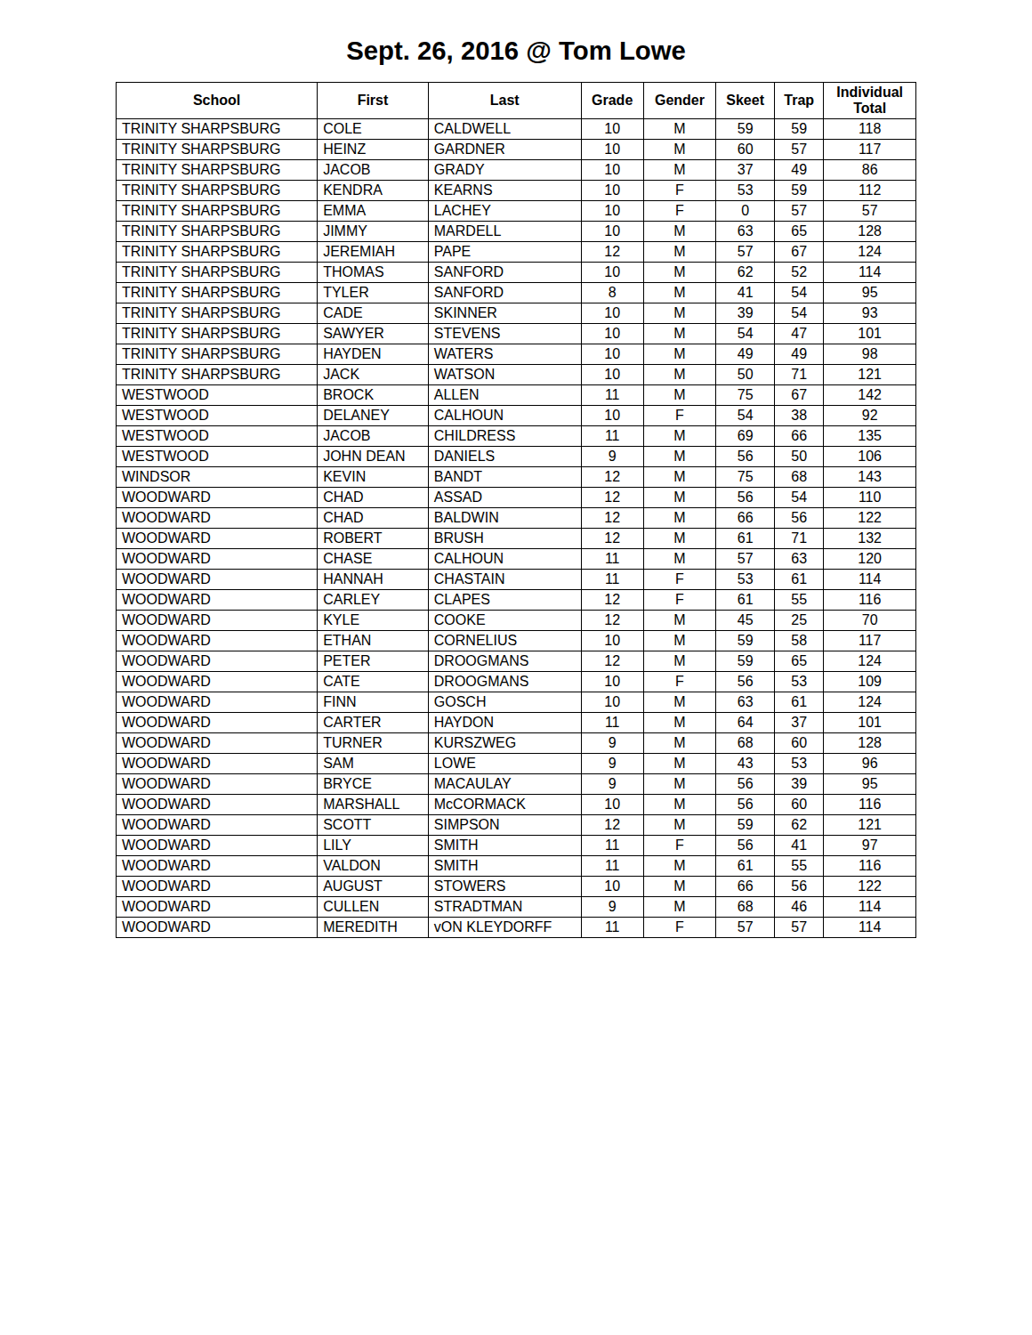Sept. 26, 2016 @ Tom Lowe
| School | First | Last | Grade | Gender | Skeet | Trap | Individual Total |
| --- | --- | --- | --- | --- | --- | --- | --- |
| TRINITY SHARPSBURG | COLE | CALDWELL | 10 | M | 59 | 59 | 118 |
| TRINITY SHARPSBURG | HEINZ | GARDNER | 10 | M | 60 | 57 | 117 |
| TRINITY SHARPSBURG | JACOB | GRADY | 10 | M | 37 | 49 | 86 |
| TRINITY SHARPSBURG | KENDRA | KEARNS | 10 | F | 53 | 59 | 112 |
| TRINITY SHARPSBURG | EMMA | LACHEY | 10 | F | 0 | 57 | 57 |
| TRINITY SHARPSBURG | JIMMY | MARDELL | 10 | M | 63 | 65 | 128 |
| TRINITY SHARPSBURG | JEREMIAH | PAPE | 12 | M | 57 | 67 | 124 |
| TRINITY SHARPSBURG | THOMAS | SANFORD | 10 | M | 62 | 52 | 114 |
| TRINITY SHARPSBURG | TYLER | SANFORD | 8 | M | 41 | 54 | 95 |
| TRINITY SHARPSBURG | CADE | SKINNER | 10 | M | 39 | 54 | 93 |
| TRINITY SHARPSBURG | SAWYER | STEVENS | 10 | M | 54 | 47 | 101 |
| TRINITY SHARPSBURG | HAYDEN | WATERS | 10 | M | 49 | 49 | 98 |
| TRINITY SHARPSBURG | JACK | WATSON | 10 | M | 50 | 71 | 121 |
| WESTWOOD | BROCK | ALLEN | 11 | M | 75 | 67 | 142 |
| WESTWOOD | DELANEY | CALHOUN | 10 | F | 54 | 38 | 92 |
| WESTWOOD | JACOB | CHILDRESS | 11 | M | 69 | 66 | 135 |
| WESTWOOD | JOHN DEAN | DANIELS | 9 | M | 56 | 50 | 106 |
| WINDSOR | KEVIN | BANDT | 12 | M | 75 | 68 | 143 |
| WOODWARD | CHAD | ASSAD | 12 | M | 56 | 54 | 110 |
| WOODWARD | CHAD | BALDWIN | 12 | M | 66 | 56 | 122 |
| WOODWARD | ROBERT | BRUSH | 12 | M | 61 | 71 | 132 |
| WOODWARD | CHASE | CALHOUN | 11 | M | 57 | 63 | 120 |
| WOODWARD | HANNAH | CHASTAIN | 11 | F | 53 | 61 | 114 |
| WOODWARD | CARLEY | CLAPES | 12 | F | 61 | 55 | 116 |
| WOODWARD | KYLE | COOKE | 12 | M | 45 | 25 | 70 |
| WOODWARD | ETHAN | CORNELIUS | 10 | M | 59 | 58 | 117 |
| WOODWARD | PETER | DROOGMANS | 12 | M | 59 | 65 | 124 |
| WOODWARD | CATE | DROOGMANS | 10 | F | 56 | 53 | 109 |
| WOODWARD | FINN | GOSCH | 10 | M | 63 | 61 | 124 |
| WOODWARD | CARTER | HAYDON | 11 | M | 64 | 37 | 101 |
| WOODWARD | TURNER | KURSZWEG | 9 | M | 68 | 60 | 128 |
| WOODWARD | SAM | LOWE | 9 | M | 43 | 53 | 96 |
| WOODWARD | BRYCE | MACAULAY | 9 | M | 56 | 39 | 95 |
| WOODWARD | MARSHALL | McCORMACK | 10 | M | 56 | 60 | 116 |
| WOODWARD | SCOTT | SIMPSON | 12 | M | 59 | 62 | 121 |
| WOODWARD | LILY | SMITH | 11 | F | 56 | 41 | 97 |
| WOODWARD | VALDON | SMITH | 11 | M | 61 | 55 | 116 |
| WOODWARD | AUGUST | STOWERS | 10 | M | 66 | 56 | 122 |
| WOODWARD | CULLEN | STRADTMAN | 9 | M | 68 | 46 | 114 |
| WOODWARD | MEREDITH | vON KLEYDORFF | 11 | F | 57 | 57 | 114 |